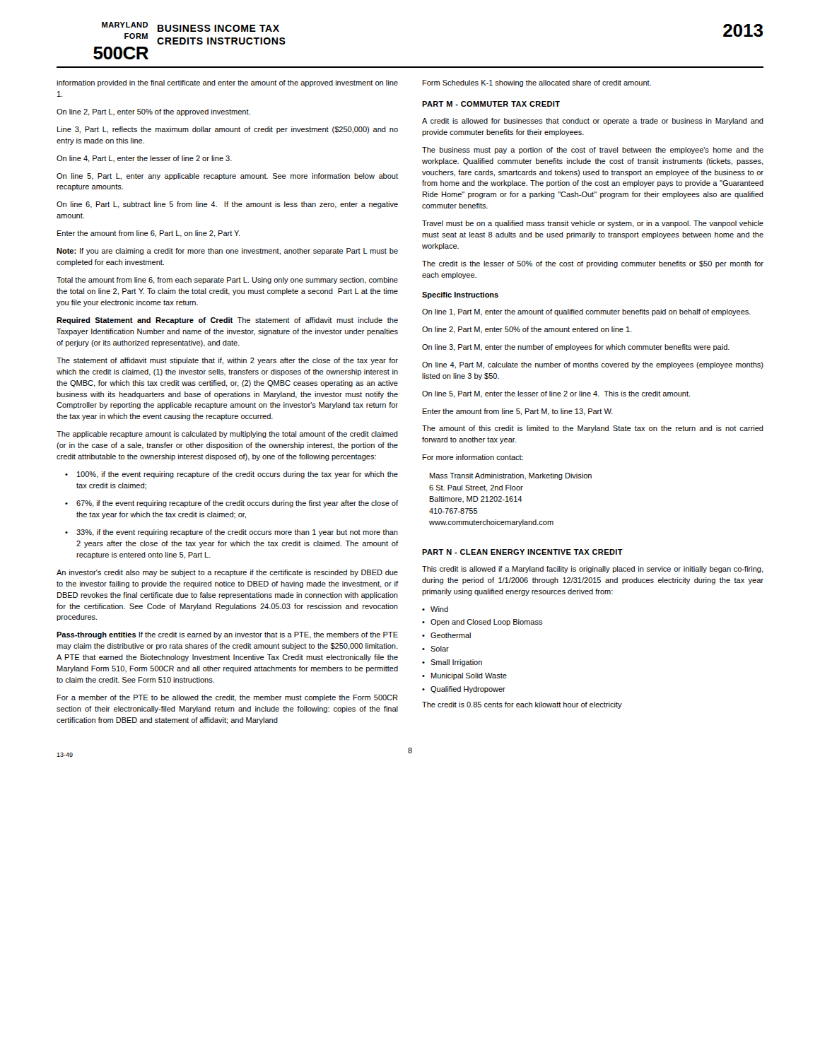MARYLAND
FORM
500CR
BUSINESS INCOME TAX
CREDITS INSTRUCTIONS
2013
information provided in the final certificate and enter the amount of the approved investment on line 1.
On line 2, Part L, enter 50% of the approved investment.
Line 3, Part L, reflects the maximum dollar amount of credit per investment ($250,000) and no entry is made on this line.
On line 4, Part L, enter the lesser of line 2 or line 3.
On line 5, Part L, enter any applicable recapture amount. See more information below about recapture amounts.
On line 6, Part L, subtract line 5 from line 4. If the amount is less than zero, enter a negative amount.
Enter the amount from line 6, Part L, on line 2, Part Y.
Note: If you are claiming a credit for more than one investment, another separate Part L must be completed for each investment.
Total the amount from line 6, from each separate Part L. Using only one summary section, combine the total on line 2, Part Y. To claim the total credit, you must complete a second Part L at the time you file your electronic income tax return.
Required Statement and Recapture of Credit The statement of affidavit must include the Taxpayer Identification Number and name of the investor, signature of the investor under penalties of perjury (or its authorized representative), and date.
The statement of affidavit must stipulate that if, within 2 years after the close of the tax year for which the credit is claimed, (1) the investor sells, transfers or disposes of the ownership interest in the QMBC, for which this tax credit was certified, or, (2) the QMBC ceases operating as an active business with its headquarters and base of operations in Maryland, the investor must notify the Comptroller by reporting the applicable recapture amount on the investor's Maryland tax return for the tax year in which the event causing the recapture occurred.
The applicable recapture amount is calculated by multiplying the total amount of the credit claimed (or in the case of a sale, transfer or other disposition of the ownership interest, the portion of the credit attributable to the ownership interest disposed of), by one of the following percentages:
100%, if the event requiring recapture of the credit occurs during the tax year for which the tax credit is claimed;
67%, if the event requiring recapture of the credit occurs during the first year after the close of the tax year for which the tax credit is claimed; or,
33%, if the event requiring recapture of the credit occurs more than 1 year but not more than 2 years after the close of the tax year for which the tax credit is claimed. The amount of recapture is entered onto line 5, Part L.
An investor's credit also may be subject to a recapture if the certificate is rescinded by DBED due to the investor failing to provide the required notice to DBED of having made the investment, or if DBED revokes the final certificate due to false representations made in connection with application for the certification. See Code of Maryland Regulations 24.05.03 for rescission and revocation procedures.
Pass-through entities If the credit is earned by an investor that is a PTE, the members of the PTE may claim the distributive or pro rata shares of the credit amount subject to the $250,000 limitation. A PTE that earned the Biotechnology Investment Incentive Tax Credit must electronically file the Maryland Form 510, Form 500CR and all other required attachments for members to be permitted to claim the credit. See Form 510 instructions.
For a member of the PTE to be allowed the credit, the member must complete the Form 500CR section of their electronically-filed Maryland return and include the following: copies of the final certification from DBED and statement of affidavit; and Maryland
Form Schedules K-1 showing the allocated share of credit amount.
PART M - COMMUTER TAX CREDIT
A credit is allowed for businesses that conduct or operate a trade or business in Maryland and provide commuter benefits for their employees.
The business must pay a portion of the cost of travel between the employee's home and the workplace. Qualified commuter benefits include the cost of transit instruments (tickets, passes, vouchers, fare cards, smartcards and tokens) used to transport an employee of the business to or from home and the workplace. The portion of the cost an employer pays to provide a "Guaranteed Ride Home" program or for a parking "Cash-Out" program for their employees also are qualified commuter benefits.
Travel must be on a qualified mass transit vehicle or system, or in a vanpool. The vanpool vehicle must seat at least 8 adults and be used primarily to transport employees between home and the workplace.
The credit is the lesser of 50% of the cost of providing commuter benefits or $50 per month for each employee.
Specific Instructions
On line 1, Part M, enter the amount of qualified commuter benefits paid on behalf of employees.
On line 2, Part M, enter 50% of the amount entered on line 1.
On line 3, Part M, enter the number of employees for which commuter benefits were paid.
On line 4, Part M, calculate the number of months covered by the employees (employee months) listed on line 3 by $50.
On line 5, Part M, enter the lesser of line 2 or line 4. This is the credit amount.
Enter the amount from line 5, Part M, to line 13, Part W.
The amount of this credit is limited to the Maryland State tax on the return and is not carried forward to another tax year.
For more information contact:
Mass Transit Administration, Marketing Division
6 St. Paul Street, 2nd Floor
Baltimore, MD 21202-1614
410-767-8755
www.commuterchoicemaryland.com
PART N - CLEAN ENERGY INCENTIVE TAX CREDIT
This credit is allowed if a Maryland facility is originally placed in service or initially began co-firing, during the period of 1/1/2006 through 12/31/2015 and produces electricity during the tax year primarily using qualified energy resources derived from:
Wind
Open and Closed Loop Biomass
Geothermal
Solar
Small Irrigation
Municipal Solid Waste
Qualified Hydropower
The credit is 0.85 cents for each kilowatt hour of electricity
13-49
8